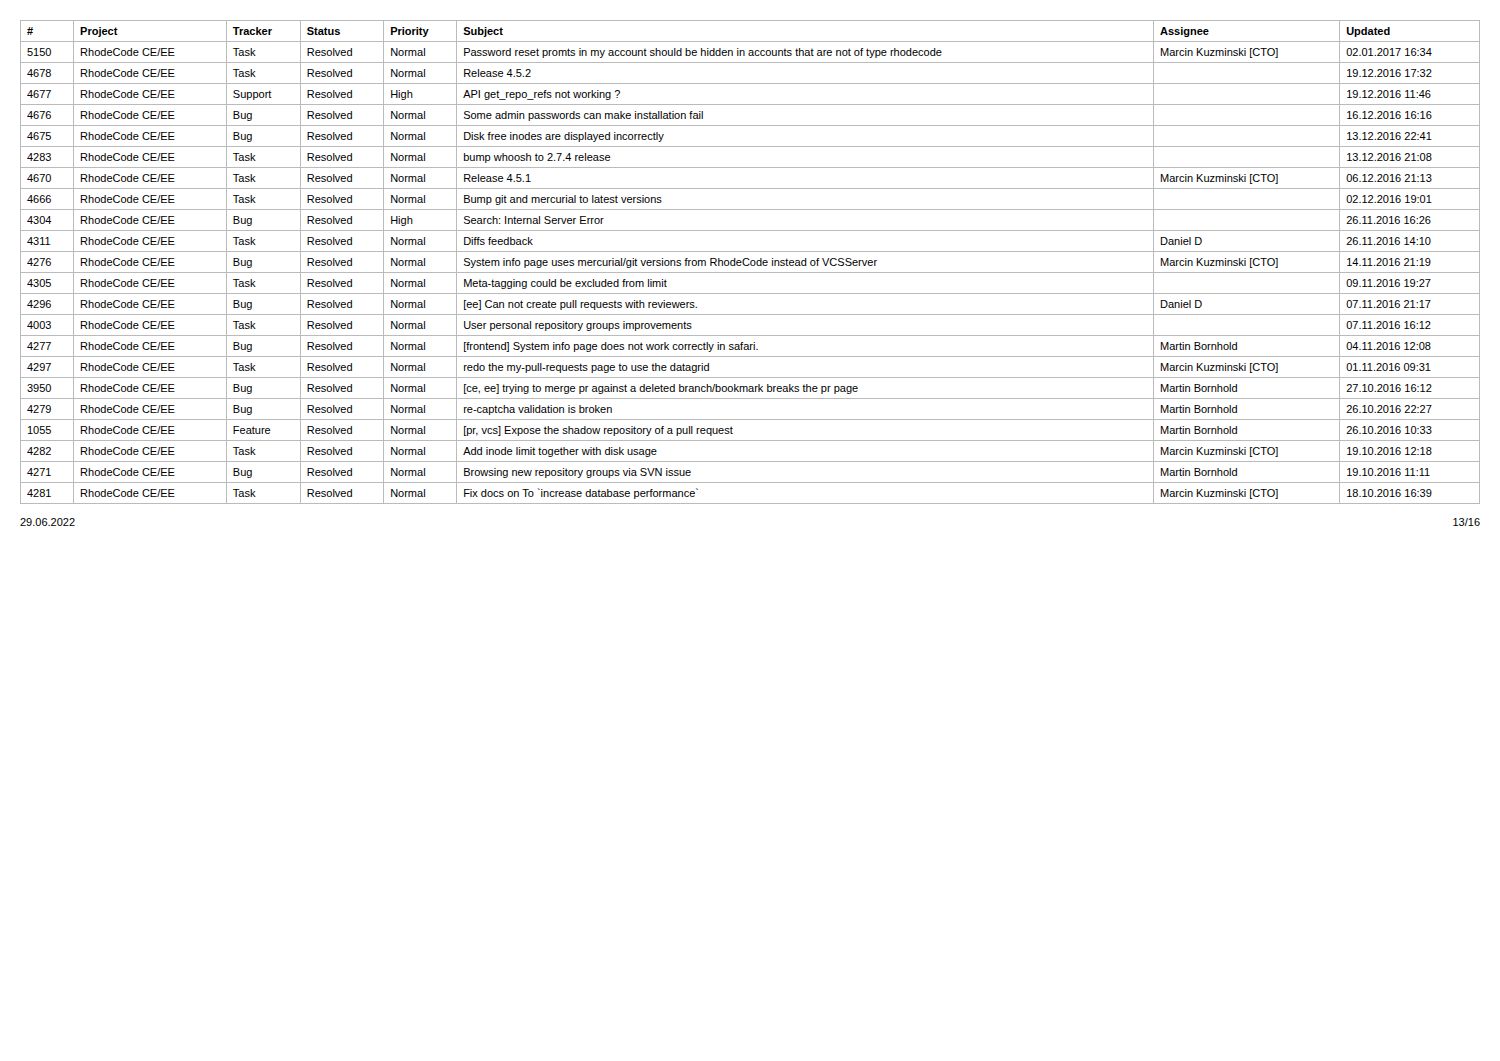| # | Project | Tracker | Status | Priority | Subject | Assignee | Updated |
| --- | --- | --- | --- | --- | --- | --- | --- |
| 5150 | RhodeCode CE/EE | Task | Resolved | Normal | Password reset promts in my account should be hidden in accounts that are not of type rhodecode | Marcin Kuzminski [CTO] | 02.01.2017 16:34 |
| 4678 | RhodeCode CE/EE | Task | Resolved | Normal | Release 4.5.2 | | 19.12.2016 17:32 |
| 4677 | RhodeCode CE/EE | Support | Resolved | High | API get_repo_refs not working ? | | 19.12.2016 11:46 |
| 4676 | RhodeCode CE/EE | Bug | Resolved | Normal | Some admin passwords can make installation fail | | 16.12.2016 16:16 |
| 4675 | RhodeCode CE/EE | Bug | Resolved | Normal | Disk free inodes are displayed incorrectly | | 13.12.2016 22:41 |
| 4283 | RhodeCode CE/EE | Task | Resolved | Normal | bump whoosh to 2.7.4 release | | 13.12.2016 21:08 |
| 4670 | RhodeCode CE/EE | Task | Resolved | Normal | Release 4.5.1 | Marcin Kuzminski [CTO] | 06.12.2016 21:13 |
| 4666 | RhodeCode CE/EE | Task | Resolved | Normal | Bump git and mercurial to latest versions | | 02.12.2016 19:01 |
| 4304 | RhodeCode CE/EE | Bug | Resolved | High | Search: Internal Server Error | | 26.11.2016 16:26 |
| 4311 | RhodeCode CE/EE | Task | Resolved | Normal | Diffs feedback | Daniel D | 26.11.2016 14:10 |
| 4276 | RhodeCode CE/EE | Bug | Resolved | Normal | System info page uses mercurial/git versions from RhodeCode instead of VCSServer | Marcin Kuzminski [CTO] | 14.11.2016 21:19 |
| 4305 | RhodeCode CE/EE | Task | Resolved | Normal | Meta-tagging could be excluded from limit | | 09.11.2016 19:27 |
| 4296 | RhodeCode CE/EE | Bug | Resolved | Normal | [ee] Can not create pull requests with reviewers. | Daniel D | 07.11.2016 21:17 |
| 4003 | RhodeCode CE/EE | Task | Resolved | Normal | User personal repository groups improvements | | 07.11.2016 16:12 |
| 4277 | RhodeCode CE/EE | Bug | Resolved | Normal | [frontend] System info page does not work correctly in safari. | Martin Bornhold | 04.11.2016 12:08 |
| 4297 | RhodeCode CE/EE | Task | Resolved | Normal | redo the my-pull-requests page to use the datagrid | Marcin Kuzminski [CTO] | 01.11.2016 09:31 |
| 3950 | RhodeCode CE/EE | Bug | Resolved | Normal | [ce, ee] trying to merge pr against a deleted branch/bookmark breaks the pr page | Martin Bornhold | 27.10.2016 16:12 |
| 4279 | RhodeCode CE/EE | Bug | Resolved | Normal | re-captcha validation is broken | Martin Bornhold | 26.10.2016 22:27 |
| 1055 | RhodeCode CE/EE | Feature | Resolved | Normal | [pr, vcs] Expose the shadow repository of a pull request | Martin Bornhold | 26.10.2016 10:33 |
| 4282 | RhodeCode CE/EE | Task | Resolved | Normal | Add inode limit together with disk usage | Marcin Kuzminski [CTO] | 19.10.2016 12:18 |
| 4271 | RhodeCode CE/EE | Bug | Resolved | Normal | Browsing new repository groups via SVN issue | Martin Bornhold | 19.10.2016 11:11 |
| 4281 | RhodeCode CE/EE | Task | Resolved | Normal | Fix docs on To `increase database performance` | Marcin Kuzminski [CTO] | 18.10.2016 16:39 |
29.06.2022 13/16